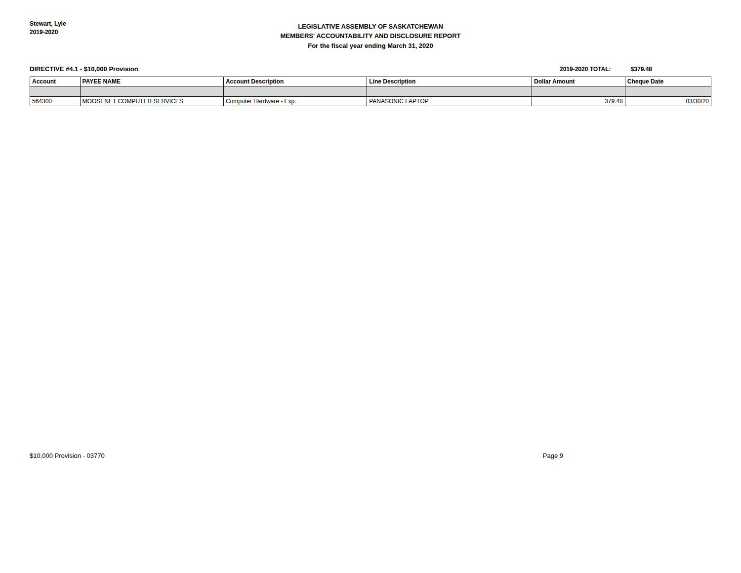Stewart, Lyle
2019-2020
LEGISLATIVE ASSEMBLY OF SASKATCHEWAN
MEMBERS' ACCOUNTABILITY AND DISCLOSURE REPORT
For the fiscal year ending March 31, 2020
DIRECTIVE #4.1 - $10,000 Provision
2019-2020 TOTAL:
$379.48
| Account | PAYEE NAME | Account Description | Line Description | Dollar Amount | Cheque Date |
| --- | --- | --- | --- | --- | --- |
| 564300 | MOOSENET COMPUTER SERVICES | Computer Hardware - Exp. | PANASONIC LAPTOP | 379.48 | 03/30/20 |
$10,000 Provision - 03770
Page 9